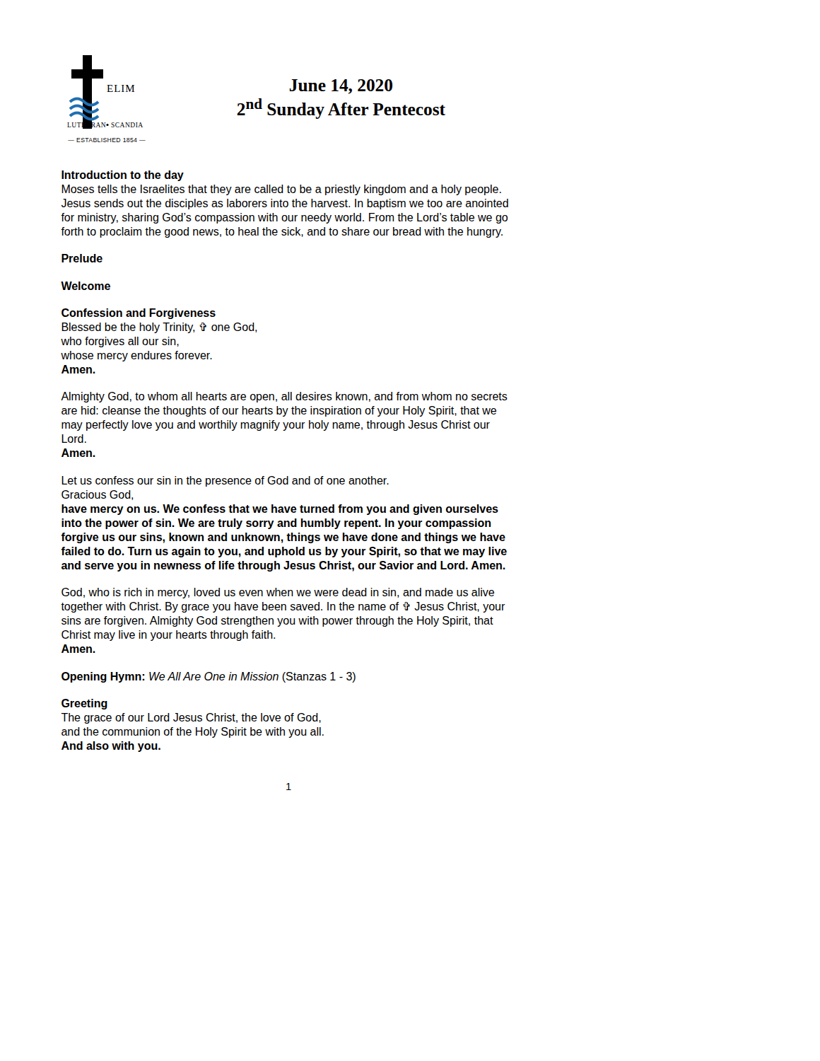ELIM LUTHERAN SCANDIA
— ESTABLISHED 1854 —
June 14, 2020
2nd Sunday After Pentecost
Introduction to the day
Moses tells the Israelites that they are called to be a priestly kingdom and a holy people. Jesus sends out the disciples as laborers into the harvest. In baptism we too are anointed for ministry, sharing God’s compassion with our needy world. From the Lord’s table we go forth to proclaim the good news, to heal the sick, and to share our bread with the hungry.
Prelude
Welcome
Confession and Forgiveness
Blessed be the holy Trinity, ✞ one God,
who forgives all our sin,
whose mercy endures forever.
Amen.
Almighty God, to whom all hearts are open, all desires known, and from whom no secrets are hid: cleanse the thoughts of our hearts by the inspiration of your Holy Spirit, that we may perfectly love you and worthily magnify your holy name, through Jesus Christ our Lord.
Amen.
Let us confess our sin in the presence of God and of one another.
Gracious God,
have mercy on us. We confess that we have turned from you and given ourselves into the power of sin. We are truly sorry and humbly repent. In your compassion forgive us our sins, known and unknown, things we have done and things we have failed to do. Turn us again to you, and uphold us by your Spirit, so that we may live and serve you in newness of life through Jesus Christ, our Savior and Lord. Amen.
God, who is rich in mercy, loved us even when we were dead in sin, and made us alive together with Christ. By grace you have been saved. In the name of ✞ Jesus Christ, your sins are forgiven. Almighty God strengthen you with power through the Holy Spirit, that Christ may live in your hearts through faith.
Amen.
Opening Hymn: We All Are One in Mission (Stanzas 1 - 3)
Greeting
The grace of our Lord Jesus Christ, the love of God,
and the communion of the Holy Spirit be with you all.
And also with you.
1